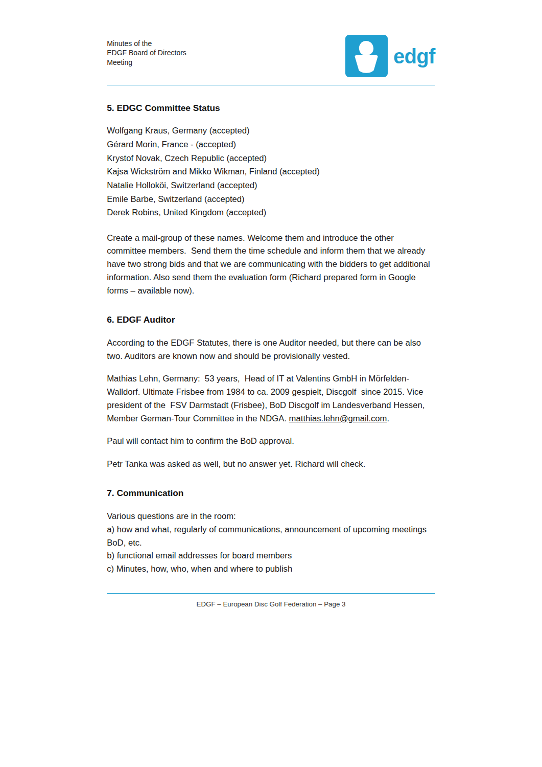Minutes of the
EDGF Board of Directors
Meeting
edgf
5. EDGC Committee Status
Wolfgang Kraus, Germany (accepted)
Gérard Morin, France - (accepted)
Krystof Novak, Czech Republic (accepted)
Kajsa Wickström and Mikko Wikman, Finland (accepted)
Natalie Holloköi, Switzerland (accepted)
Emile Barbe, Switzerland (accepted)
Derek Robins, United Kingdom (accepted)
Create a mail-group of these names. Welcome them and introduce the other committee members. Send them the time schedule and inform them that we already have two strong bids and that we are communicating with the bidders to get additional information. Also send them the evaluation form (Richard prepared form in Google forms – available now).
6. EDGF Auditor
According to the EDGF Statutes, there is one Auditor needed, but there can be also two. Auditors are known now and should be provisionally vested.
Mathias Lehn, Germany: 53 years, Head of IT at Valentins GmbH in Mörfelden-Walldorf. Ultimate Frisbee from 1984 to ca. 2009 gespielt, Discgolf since 2015. Vice president of the FSV Darmstadt (Frisbee), BoD Discgolf im Landesverband Hessen, Member German-Tour Committee in the NDGA. matthias.lehn@gmail.com.
Paul will contact him to confirm the BoD approval.
Petr Tanka was asked as well, but no answer yet. Richard will check.
7. Communication
Various questions are in the room:
a) how and what, regularly of communications, announcement of upcoming meetings BoD, etc.
b) functional email addresses for board members
c) Minutes, how, who, when and where to publish
EDGF – European Disc Golf Federation – Page 3